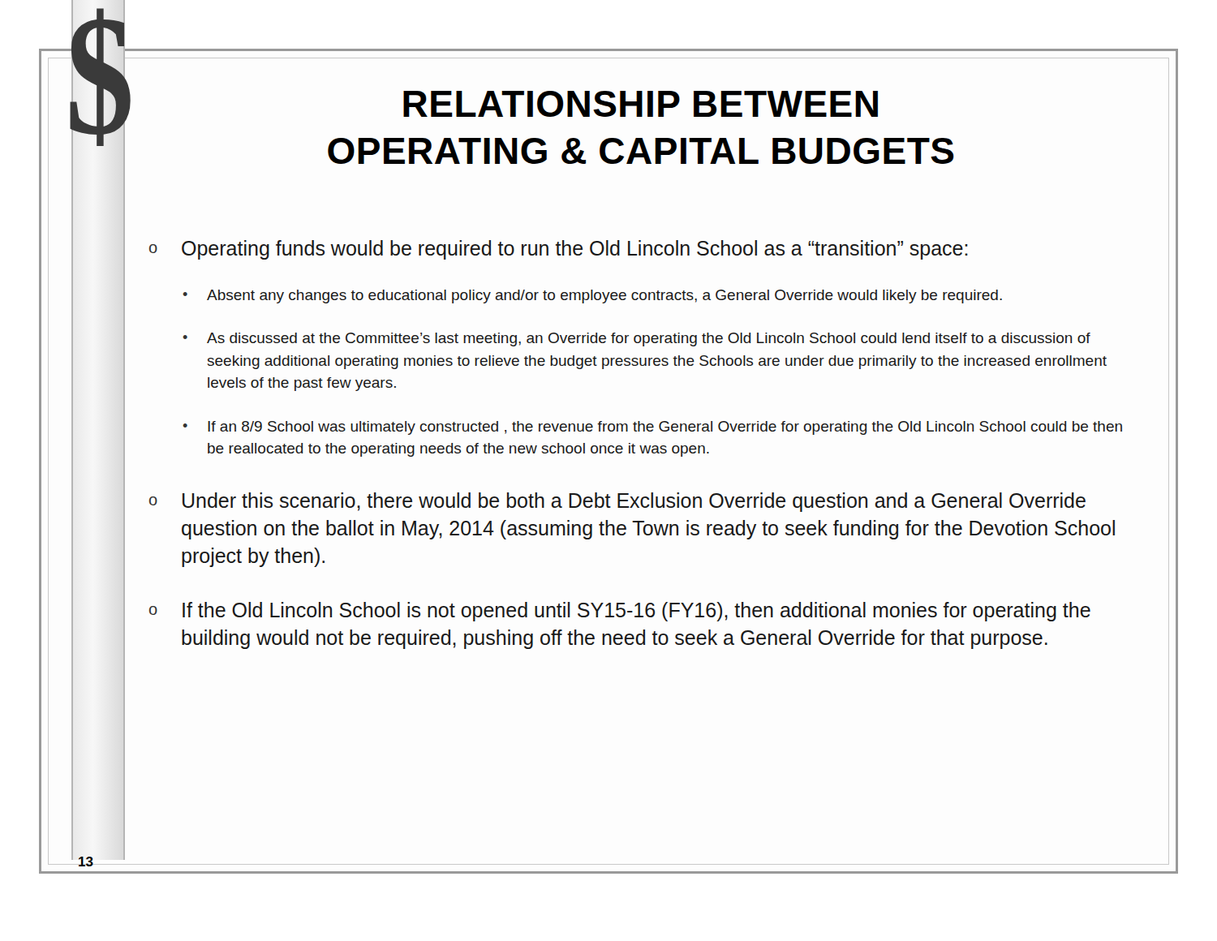$
RELATIONSHIP BETWEEN
OPERATING & CAPITAL BUDGETS
o Operating funds would be required to run the Old Lincoln School as a “transition” space:
• Absent any changes to educational policy and/or to employee contracts, a General Override would likely be required.
• As discussed at the Committee’s last meeting, an Override for operating the Old Lincoln School could lend itself to a discussion of seeking additional operating monies to relieve the budget pressures the Schools are under due primarily to the increased enrollment levels of the past few years.
• If an 8/9 School was ultimately constructed , the revenue from the General Override for operating the Old Lincoln School could be then be reallocated to the operating needs of the new school once it was open.
o Under this scenario, there would be both a Debt Exclusion Override question and a General Override question on the ballot in May, 2014 (assuming the Town is ready to seek funding for the Devotion School project by then).
o If the Old Lincoln School is not opened until SY15-16 (FY16), then additional monies for operating the building would not be required, pushing off the need to seek a General Override for that purpose.
13